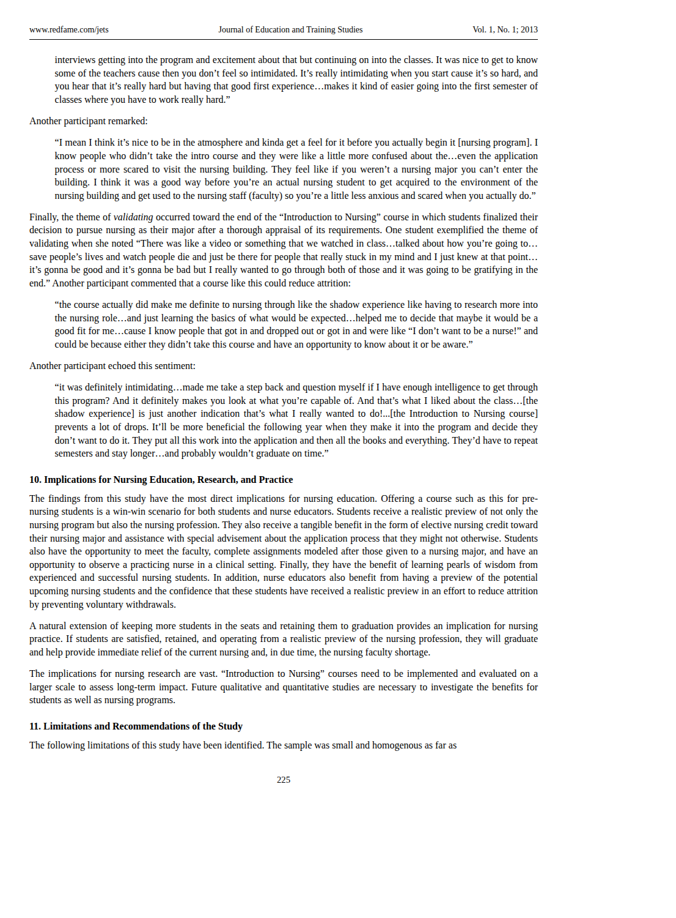www.redfame.com/jets
Journal of Education and Training Studies
Vol. 1, No. 1; 2013
interviews getting into the program and excitement about that but continuing on into the classes. It was nice to get to know some of the teachers cause then you don’t feel so intimidated. It’s really intimidating when you start cause it’s so hard, and you hear that it’s really hard but having that good first experience…makes it kind of easier going into the first semester of classes where you have to work really hard.”
Another participant remarked:
“I mean I think it’s nice to be in the atmosphere and kinda get a feel for it before you actually begin it [nursing program]. I know people who didn’t take the intro course and they were like a little more confused about the…even the application process or more scared to visit the nursing building. They feel like if you weren’t a nursing major you can’t enter the building. I think it was a good way before you’re an actual nursing student to get acquired to the environment of the nursing building and get used to the nursing staff (faculty) so you’re a little less anxious and scared when you actually do.”
Finally, the theme of validating occurred toward the end of the “Introduction to Nursing” course in which students finalized their decision to pursue nursing as their major after a thorough appraisal of its requirements. One student exemplified the theme of validating when she noted “There was like a video or something that we watched in class…talked about how you’re going to…save people’s lives and watch people die and just be there for people that really stuck in my mind and I just knew at that point…it’s gonna be good and it’s gonna be bad but I really wanted to go through both of those and it was going to be gratifying in the end.” Another participant commented that a course like this could reduce attrition:
“the course actually did make me definite to nursing through like the shadow experience like having to research more into the nursing role…and just learning the basics of what would be expected…helped me to decide that maybe it would be a good fit for me…cause I know people that got in and dropped out or got in and were like “I don’t want to be a nurse!” and could be because either they didn’t take this course and have an opportunity to know about it or be aware.”
Another participant echoed this sentiment:
“it was definitely intimidating…made me take a step back and question myself if I have enough intelligence to get through this program? And it definitely makes you look at what you’re capable of. And that’s what I liked about the class…[the shadow experience] is just another indication that’s what I really wanted to do!...[the Introduction to Nursing course] prevents a lot of drops. It’ll be more beneficial the following year when they make it into the program and decide they don’t want to do it. They put all this work into the application and then all the books and everything. They’d have to repeat semesters and stay longer…and probably wouldn’t graduate on time.”
10. Implications for Nursing Education, Research, and Practice
The findings from this study have the most direct implications for nursing education. Offering a course such as this for pre-nursing students is a win-win scenario for both students and nurse educators. Students receive a realistic preview of not only the nursing program but also the nursing profession. They also receive a tangible benefit in the form of elective nursing credit toward their nursing major and assistance with special advisement about the application process that they might not otherwise. Students also have the opportunity to meet the faculty, complete assignments modeled after those given to a nursing major, and have an opportunity to observe a practicing nurse in a clinical setting. Finally, they have the benefit of learning pearls of wisdom from experienced and successful nursing students. In addition, nurse educators also benefit from having a preview of the potential upcoming nursing students and the confidence that these students have received a realistic preview in an effort to reduce attrition by preventing voluntary withdrawals.
A natural extension of keeping more students in the seats and retaining them to graduation provides an implication for nursing practice. If students are satisfied, retained, and operating from a realistic preview of the nursing profession, they will graduate and help provide immediate relief of the current nursing and, in due time, the nursing faculty shortage.
The implications for nursing research are vast. “Introduction to Nursing” courses need to be implemented and evaluated on a larger scale to assess long-term impact. Future qualitative and quantitative studies are necessary to investigate the benefits for students as well as nursing programs.
11. Limitations and Recommendations of the Study
The following limitations of this study have been identified. The sample was small and homogenous as far as
225